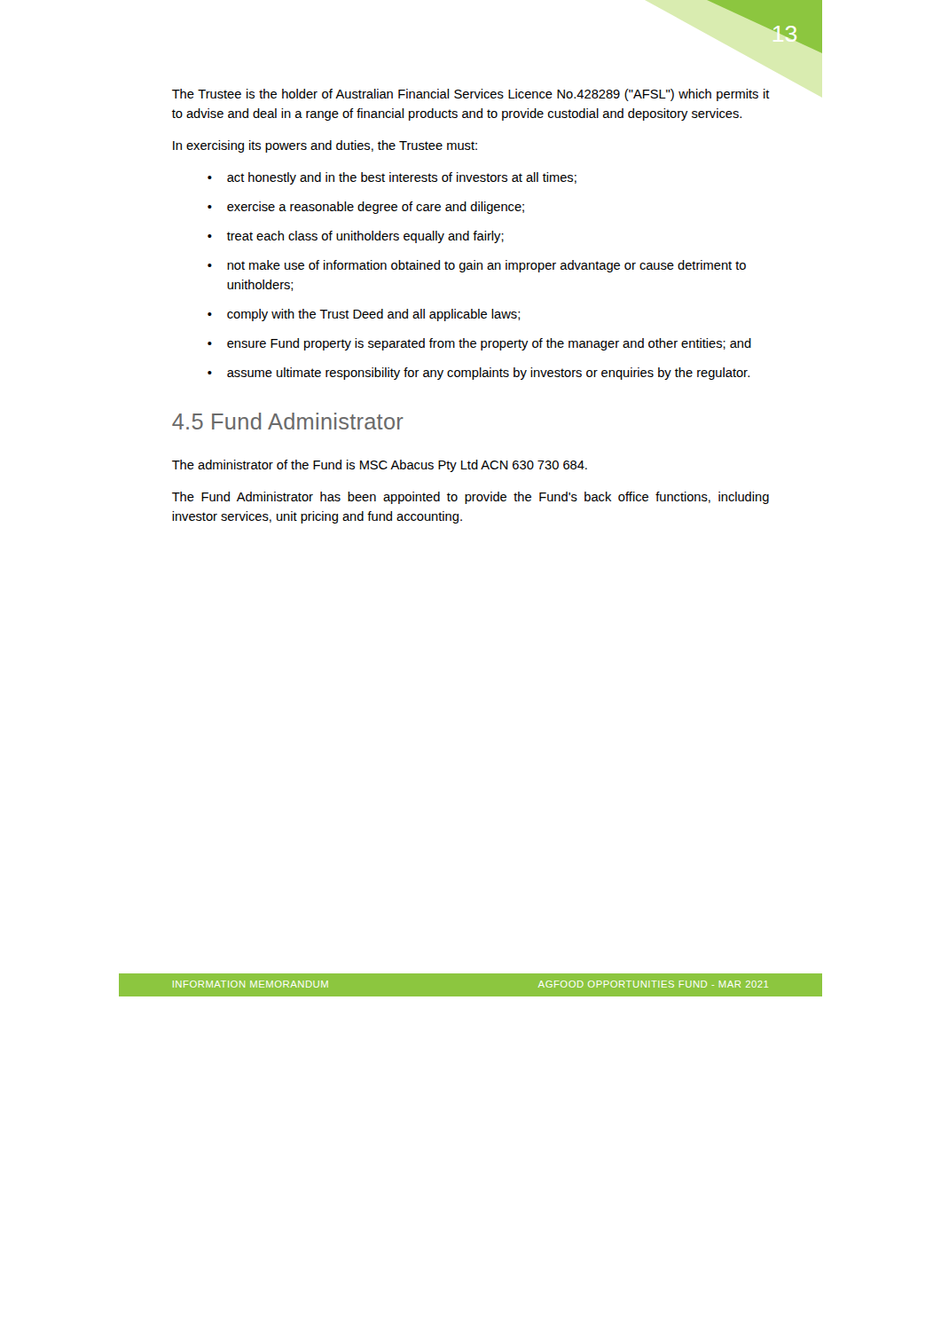13
The Trustee is the holder of Australian Financial Services Licence No.428289 ("AFSL") which permits it to advise and deal in a range of financial products and to provide custodial and depository services.
In exercising its powers and duties, the Trustee must:
act honestly and in the best interests of investors at all times;
exercise a reasonable degree of care and diligence;
treat each class of unitholders equally and fairly;
not make use of information obtained to gain an improper advantage or cause detriment to unitholders;
comply with the Trust Deed and all applicable laws;
ensure Fund property is separated from the property of the manager and other entities; and
assume ultimate responsibility for any complaints by investors or enquiries by the regulator.
4.5 Fund Administrator
The administrator of the Fund is MSC Abacus Pty Ltd ACN 630 730 684.
The Fund Administrator has been appointed to provide the Fund's back office functions, including investor services, unit pricing and fund accounting.
INFORMATION MEMORANDUM
AGFOOD OPPORTUNITIES FUND - MAR 2021